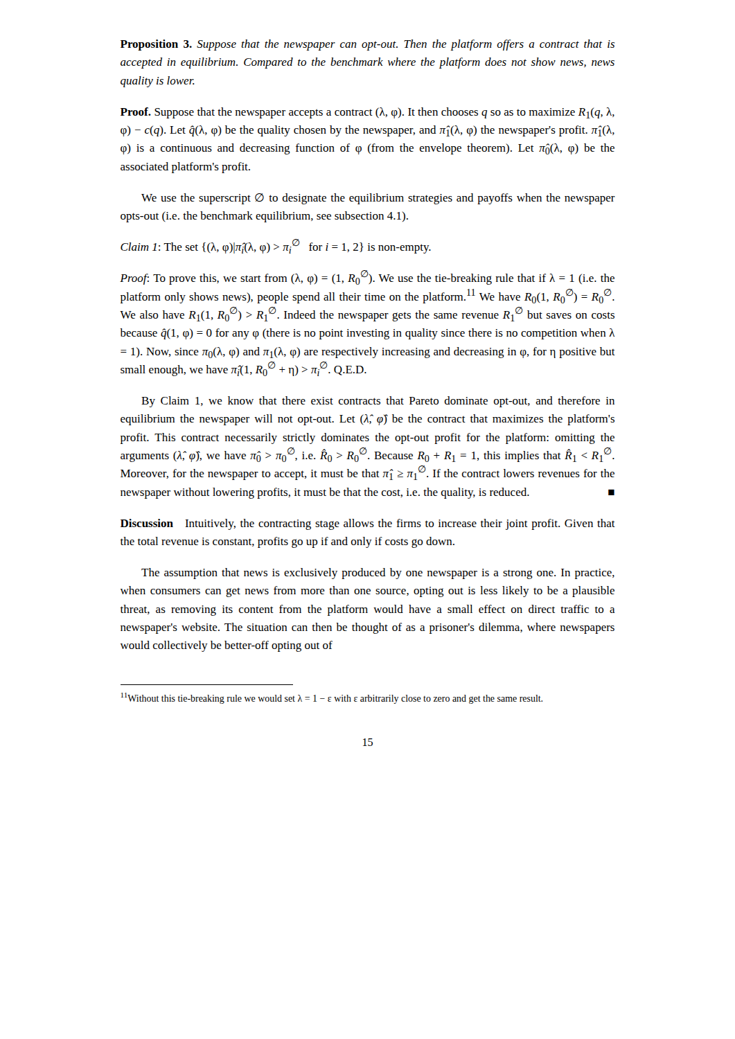Proposition 3. Suppose that the newspaper can opt-out. Then the platform offers a contract that is accepted in equilibrium. Compared to the benchmark where the platform does not show news, news quality is lower.
Proof. Suppose that the newspaper accepts a contract (λ, φ). It then chooses q so as to maximize R1(q, λ, φ) − c(q). Let q̂(λ, φ) be the quality chosen by the newspaper, and π̂1(λ, φ) the newspaper's profit. π̂1(λ, φ) is a continuous and decreasing function of φ (from the envelope theorem). Let π̂0(λ, φ) be the associated platform's profit.
We use the superscript ∅ to designate the equilibrium strategies and payoffs when the newspaper opts-out (i.e. the benchmark equilibrium, see subsection 4.1).
Claim 1: The set {(λ, φ)|π̂i(λ, φ) > πi∅ for i = 1, 2} is non-empty.
Proof: To prove this, we start from (λ, φ) = (1, R0∅). We use the tie-breaking rule that if λ = 1 (i.e. the platform only shows news), people spend all their time on the platform.11 We have R0(1, R0∅) = R0∅. We also have R1(1, R0∅) > R1∅. Indeed the newspaper gets the same revenue R1∅ but saves on costs because q̂(1, φ) = 0 for any φ (there is no point investing in quality since there is no competition when λ = 1). Now, since π0(λ, φ) and π1(λ, φ) are respectively increasing and decreasing in φ, for η positive but small enough, we have π̂i(1, R0∅ + η) > πi∅. Q.E.D.
By Claim 1, we know that there exist contracts that Pareto dominate opt-out, and therefore in equilibrium the newspaper will not opt-out. Let (λ̂, φ̂) be the contract that maximizes the platform's profit. This contract necessarily strictly dominates the opt-out profit for the platform: omitting the arguments (λ̂, φ̂), we have π̂0 > π0∅, i.e. R̂0 > R0∅. Because R0 + R1 = 1, this implies that R̂1 < R1∅. Moreover, for the newspaper to accept, it must be that π̂1 ≥ π1∅. If the contract lowers revenues for the newspaper without lowering profits, it must be that the cost, i.e. the quality, is reduced. ■
Discussion Intuitively, the contracting stage allows the firms to increase their joint profit. Given that the total revenue is constant, profits go up if and only if costs go down.
The assumption that news is exclusively produced by one newspaper is a strong one. In practice, when consumers can get news from more than one source, opting out is less likely to be a plausible threat, as removing its content from the platform would have a small effect on direct traffic to a newspaper's website. The situation can then be thought of as a prisoner's dilemma, where newspapers would collectively be better-off opting out of
11Without this tie-breaking rule we would set λ = 1 − ε with ε arbitrarily close to zero and get the same result.
15